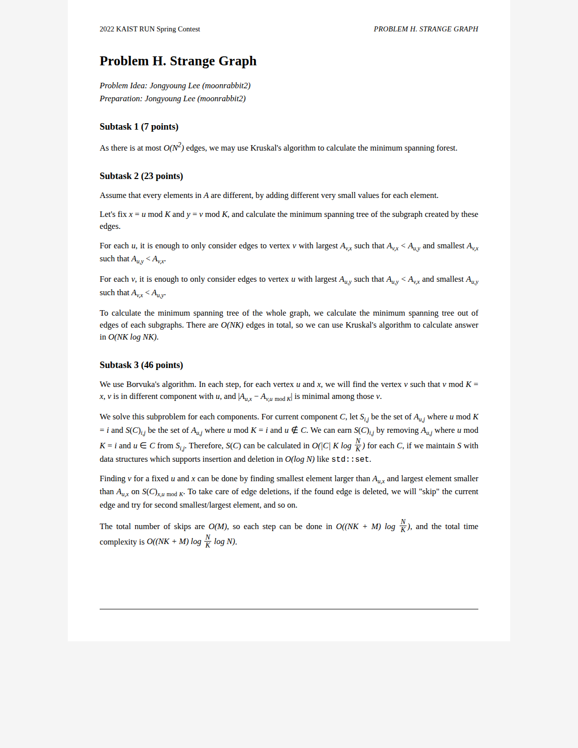2022 KAIST RUN Spring Contest
Problem H. Strange Graph
Problem H. Strange Graph
Problem Idea: Jongyoung Lee (moonrabbit2)
Preparation: Jongyoung Lee (moonrabbit2)
Subtask 1 (7 points)
As there is at most O(N2) edges, we may use Kruskal's algorithm to calculate the minimum spanning forest.
Subtask 2 (23 points)
Assume that every elements in A are different, by adding different very small values for each element.
Let's fix x = u mod K and y = v mod K, and calculate the minimum spanning tree of the subgraph created by these edges.
For each u, it is enough to only consider edges to vertex v with largest Av,x such that Av,x < Au,y and smallest Av,x such that Au,y < Av,x.
For each v, it is enough to only consider edges to vertex u with largest Au,y such that Au,y < Av,x and smallest Au,y such that Av,x < Au,y.
To calculate the minimum spanning tree of the whole graph, we calculate the minimum spanning tree out of edges of each subgraphs. There are O(NK) edges in total, so we can use Kruskal's algorithm to calculate answer in O(NK log NK).
Subtask 3 (46 points)
We use Borvuka's algorithm. In each step, for each vertex u and x, we will find the vertex v such that v mod K = x, v is in different component with u, and |Au,x − Av,u mod K| is minimal among those v.
We solve this subproblem for each components. For current component C, let Si,j be the set of Au,j where u mod K = i and S(C)i,j be the set of Au,j where u mod K = i and u ∉ C. We can earn S(C)i,j by removing Au,j where u mod K = i and u ∈ C from Si,j. Therefore, S(C) can be calculated in O(|C| K log NK) for each C, if we maintain S with data structures which supports insertion and deletion in O(log N) like std::set.
Finding v for a fixed u and x can be done by finding smallest element larger than Au,x and largest element smaller than Au,x on S(C)x,u mod K. To take care of edge deletions, if the found edge is deleted, we will "skip" the current edge and try for second smallest/largest element, and so on.
The total number of skips are O(M), so each step can be done in O((NK + M) log NK), and the total time complexity is O((NK + M) log NK log N).